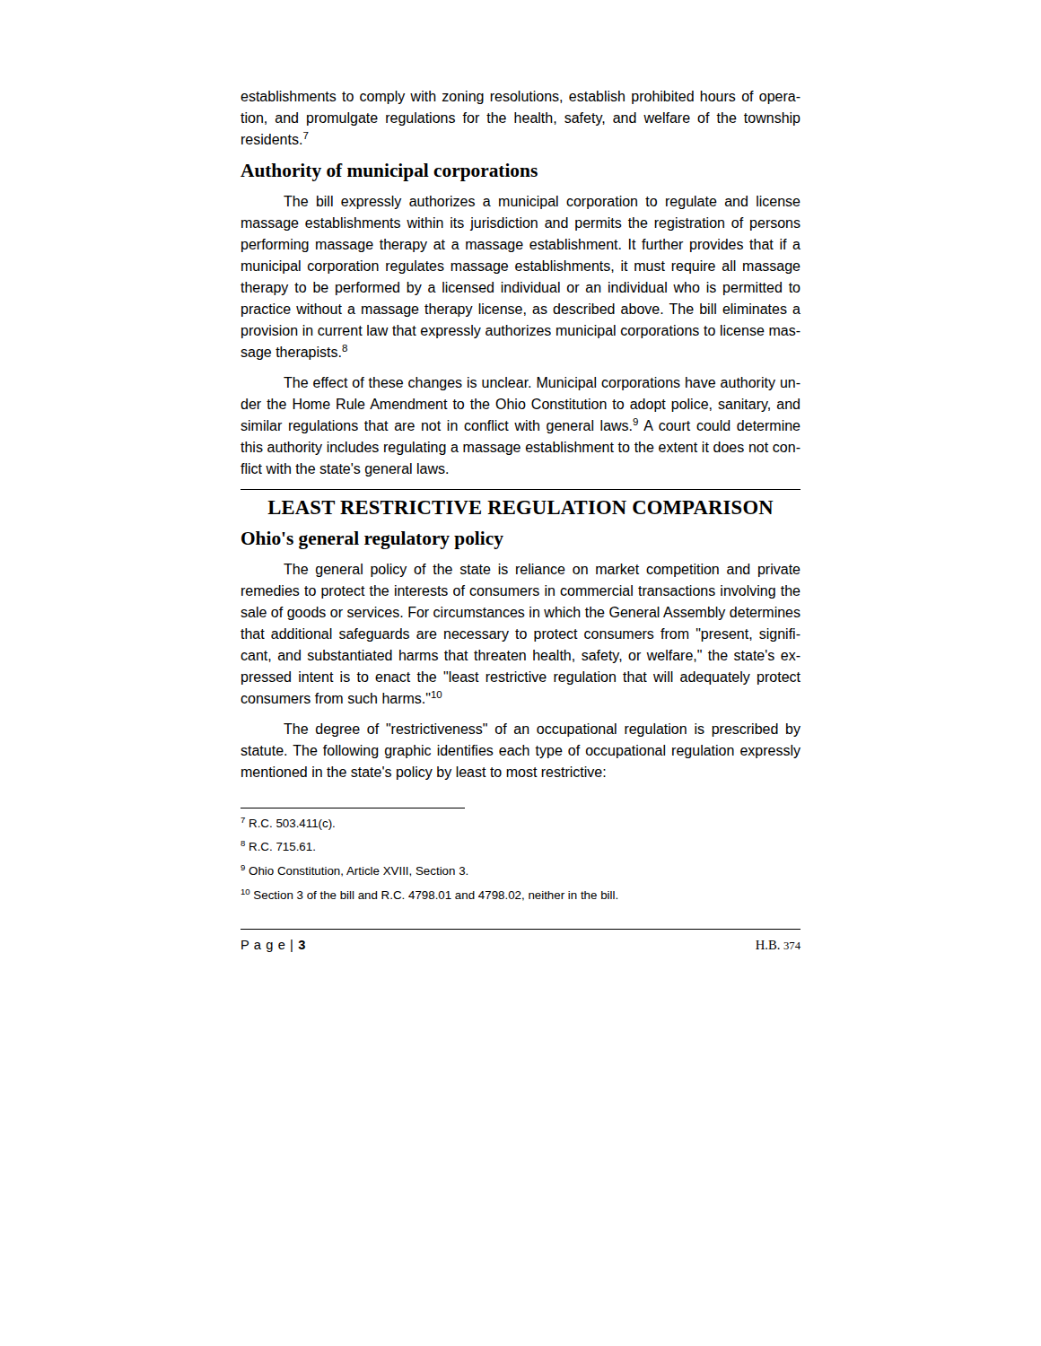establishments to comply with zoning resolutions, establish prohibited hours of operation, and promulgate regulations for the health, safety, and welfare of the township residents.7
Authority of municipal corporations
The bill expressly authorizes a municipal corporation to regulate and license massage establishments within its jurisdiction and permits the registration of persons performing massage therapy at a massage establishment. It further provides that if a municipal corporation regulates massage establishments, it must require all massage therapy to be performed by a licensed individual or an individual who is permitted to practice without a massage therapy license, as described above. The bill eliminates a provision in current law that expressly authorizes municipal corporations to license massage therapists.8
The effect of these changes is unclear. Municipal corporations have authority under the Home Rule Amendment to the Ohio Constitution to adopt police, sanitary, and similar regulations that are not in conflict with general laws.9 A court could determine this authority includes regulating a massage establishment to the extent it does not conflict with the state's general laws.
LEAST RESTRICTIVE REGULATION COMPARISON
Ohio's general regulatory policy
The general policy of the state is reliance on market competition and private remedies to protect the interests of consumers in commercial transactions involving the sale of goods or services. For circumstances in which the General Assembly determines that additional safeguards are necessary to protect consumers from "present, significant, and substantiated harms that threaten health, safety, or welfare," the state's expressed intent is to enact the "least restrictive regulation that will adequately protect consumers from such harms."10
The degree of "restrictiveness" of an occupational regulation is prescribed by statute. The following graphic identifies each type of occupational regulation expressly mentioned in the state's policy by least to most restrictive:
7 R.C. 503.411(c).
8 R.C. 715.61.
9 Ohio Constitution, Article XVIII, Section 3.
10 Section 3 of the bill and R.C. 4798.01 and 4798.02, neither in the bill.
P a g e | 3
H.B. 374